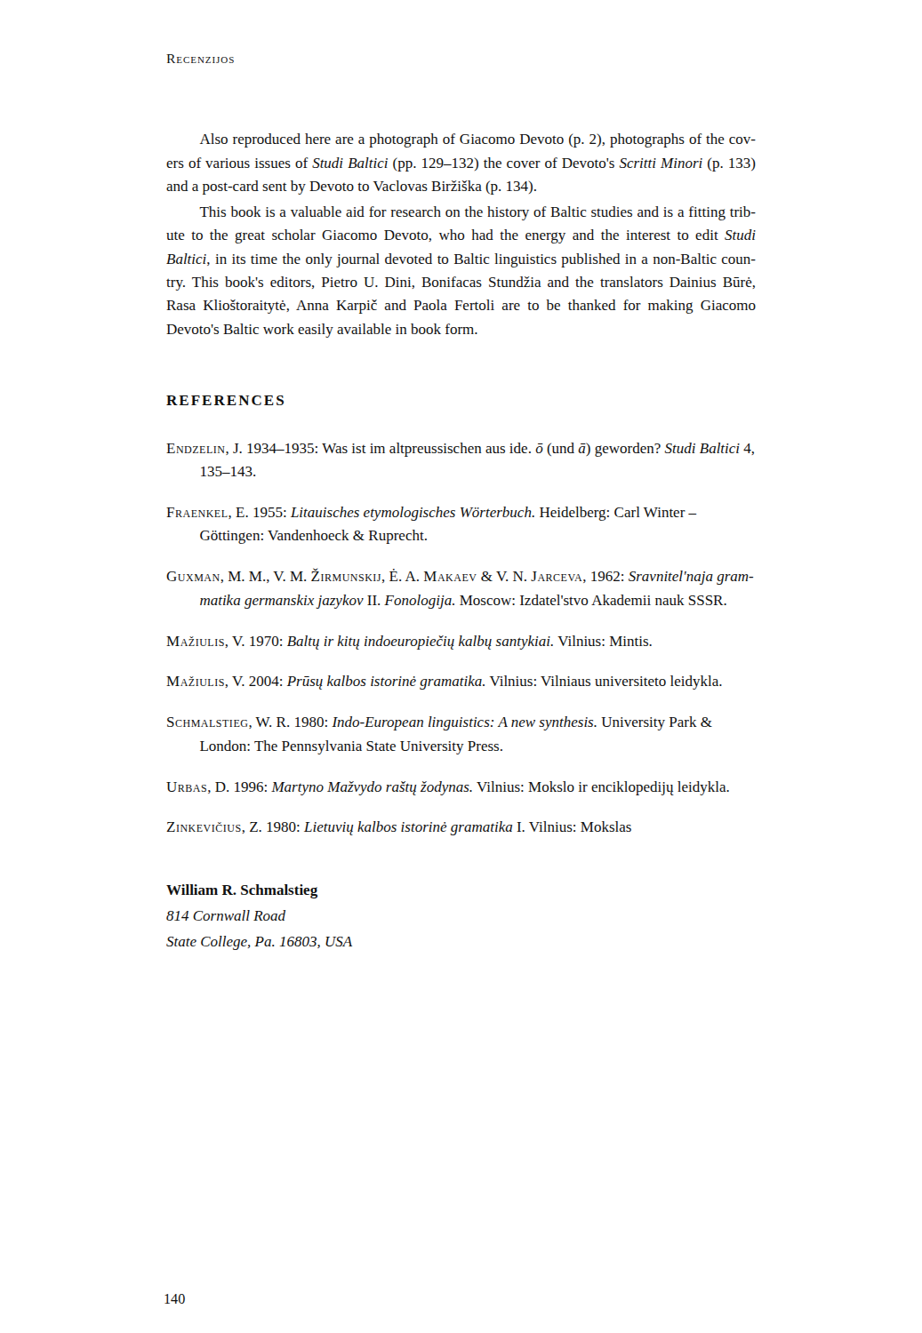Recenzijos
Also reproduced here are a photograph of Giacomo Devoto (p. 2), photographs of the covers of various issues of Studi Baltici (pp. 129–132) the cover of Devoto's Scritti Minori (p. 133) and a post-card sent by Devoto to Vaclovas Biržiška (p. 134).
This book is a valuable aid for research on the history of Baltic studies and is a fitting tribute to the great scholar Giacomo Devoto, who had the energy and the interest to edit Studi Baltici, in its time the only journal devoted to Baltic linguistics published in a non-Baltic country. This book's editors, Pietro U. Dini, Bonifacas Stundžia and the translators Dainius Būrė, Rasa Klioštoraitytė, Anna Karpič and Paola Fertoli are to be thanked for making Giacomo Devoto's Baltic work easily available in book form.
References
Endzelin, J. 1934–1935: Was ist im altpreussischen aus ide. ō (und ā) geworden? Studi Baltici 4, 135–143.
Fraenkel, E. 1955: Litauisches etymologisches Wörterbuch. Heidelberg: Carl Winter – Göttingen: Vandenhoeck & Ruprecht.
Guxman, M. M., V. M. Žirmunskij, Ė. A. Makaev & V. N. Jarceva, 1962: Sravnitel'naja grammatika germanskix jazykov II. Fonologija. Moscow: Izdatel'stvo Akademii nauk SSSR.
Mažiulis, V. 1970: Baltų ir kitų indoeuropiečių kalbų santykiai. Vilnius: Mintis.
Mažiulis, V. 2004: Prūsų kalbos istorinė gramatika. Vilnius: Vilniaus universiteto leidykla.
Schmalstieg, W. R. 1980: Indo-European linguistics: A new synthesis. University Park & London: The Pennsylvania State University Press.
Urbas, D. 1996: Martyno Mažvydo raštų žodynas. Vilnius: Mokslo ir enciklopedijų leidykla.
Zinkevičius, Z. 1980: Lietuvių kalbos istorinė gramatika I. Vilnius: Mokslas
William R. Schmalstieg
814 Cornwall Road
State College, Pa. 16803, USA
140